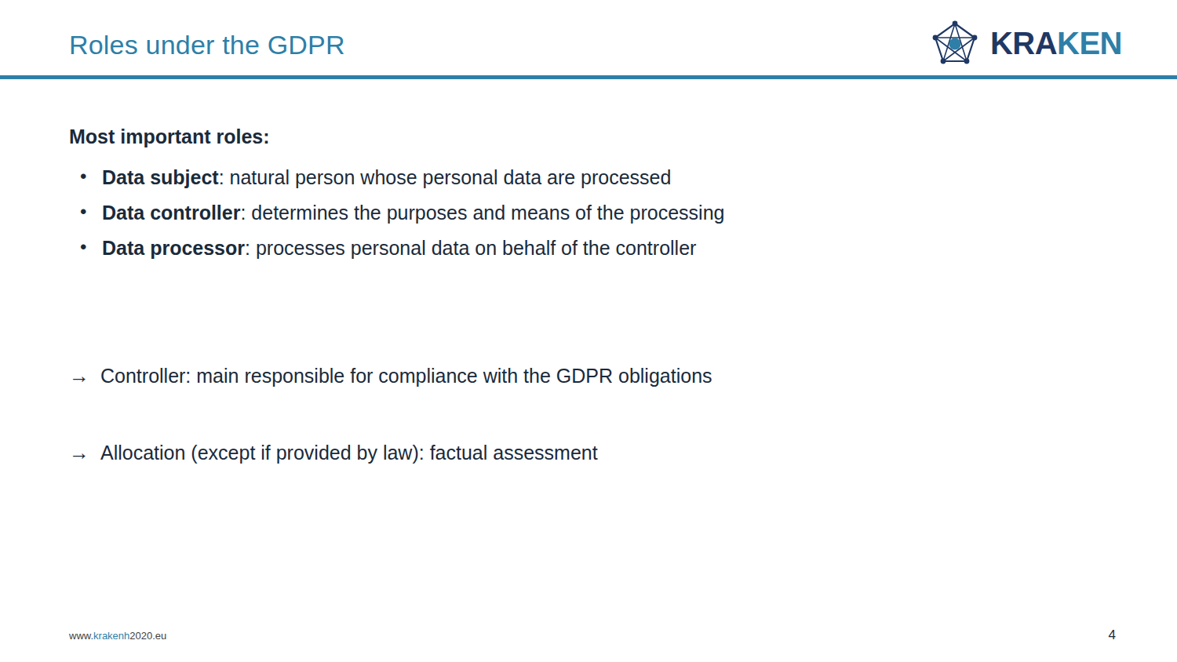Roles under the GDPR
KRA KEN
Most important roles:
Data subject: natural person whose personal data are processed
Data controller: determines the purposes and means of the processing
Data processor: processes personal data on behalf of the controller
→Controller: main responsible for compliance with the GDPR obligations
→Allocation (except if provided by law): factual assessment
www.krakenh2020.eu
4